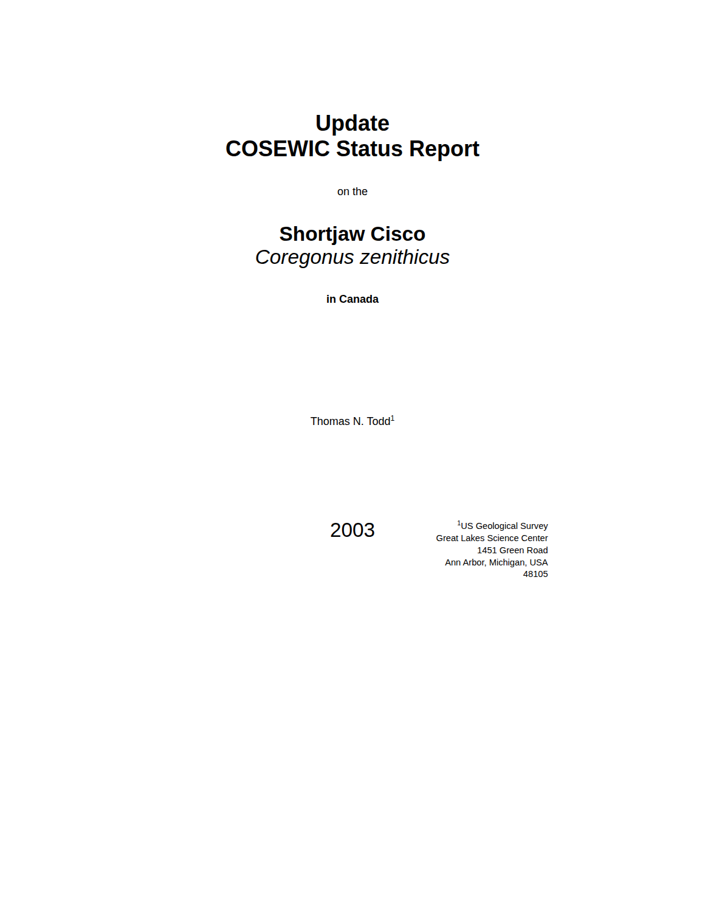Update
COSEWIC Status Report
on the
Shortjaw Cisco
Coregonus zenithicus
in Canada
Thomas N. Todd1
2003
1US Geological Survey
Great Lakes Science Center
1451 Green Road
Ann Arbor, Michigan, USA
48105